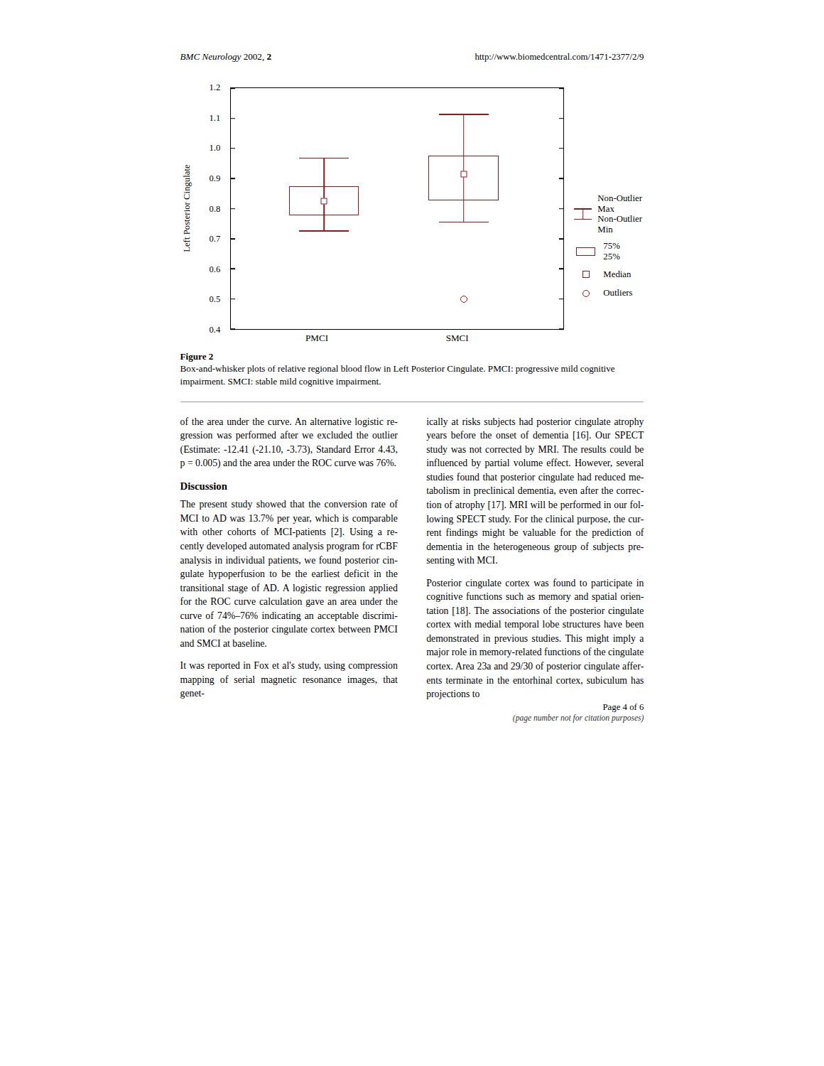BMC Neurology 2002, 2
http://www.biomedcentral.com/1471-2377/2/9
Left Posterior Cingulate
1.2 1.1 1.0 0.9 0.8 0.7 0.6 0.5 0.4
Non-Outlier Max
Non-Outlier Min
75%
25%
Median
Outliers
PMCI SMCI
Figure 2
Box-and-whisker plots of relative regional blood flow in Left Posterior Cingulate. PMCI: progressive mild cognitive impairment. SMCI: stable mild cognitive impairment.
of the area under the curve. An alternative logistic regression was performed after we excluded the outlier (Estimate: -12.41 (-21.10, -3.73), Standard Error 4.43, p = 0.005) and the area under the ROC curve was 76%.
Discussion
The present study showed that the conversion rate of MCI to AD was 13.7% per year, which is comparable with other cohorts of MCI-patients [2]. Using a recently developed automated analysis program for rCBF analysis in individual patients, we found posterior cingulate hypoperfusion to be the earliest deficit in the transitional stage of AD. A logistic regression applied for the ROC curve calculation gave an area under the curve of 74%–76% indicating an acceptable discrimination of the posterior cingulate cortex between PMCI and SMCI at baseline.
It was reported in Fox et al's study, using compression mapping of serial magnetic resonance images, that genet-
ically at risks subjects had posterior cingulate atrophy years before the onset of dementia [16]. Our SPECT study was not corrected by MRI. The results could be influenced by partial volume effect. However, several studies found that posterior cingulate had reduced metabolism in preclinical dementia, even after the correction of atrophy [17]. MRI will be performed in our following SPECT study. For the clinical purpose, the current findings might be valuable for the prediction of dementia in the heterogeneous group of subjects presenting with MCI.
Posterior cingulate cortex was found to participate in cognitive functions such as memory and spatial orientation [18]. The associations of the posterior cingulate cortex with medial temporal lobe structures have been demonstrated in previous studies. This might imply a major role in memory-related functions of the cingulate cortex. Area 23a and 29/30 of posterior cingulate afferents terminate in the entorhinal cortex, subiculum has projections to
Page 4 of 6
(page number not for citation purposes)